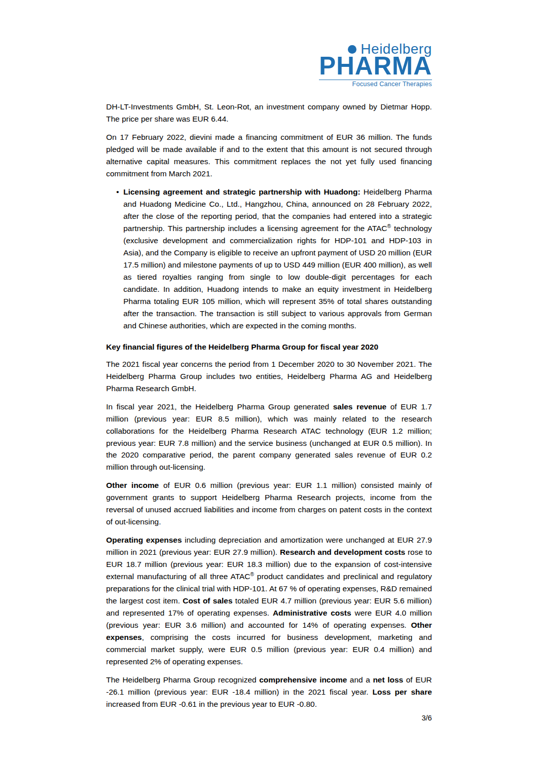Heidelberg
PHARMA
Focused Cancer Therapies
DH-LT-Investments GmbH, St. Leon-Rot, an investment company owned by Dietmar Hopp. The price per share was EUR 6.44.
On 17 February 2022, dievini made a financing commitment of EUR 36 million. The funds pledged will be made available if and to the extent that this amount is not secured through alternative capital measures. This commitment replaces the not yet fully used financing commitment from March 2021.
Licensing agreement and strategic partnership with Huadong: Heidelberg Pharma and Huadong Medicine Co., Ltd., Hangzhou, China, announced on 28 February 2022, after the close of the reporting period, that the companies had entered into a strategic partnership. This partnership includes a licensing agreement for the ATAC® technology (exclusive development and commercialization rights for HDP-101 and HDP-103 in Asia), and the Company is eligible to receive an upfront payment of USD 20 million (EUR 17.5 million) and milestone payments of up to USD 449 million (EUR 400 million), as well as tiered royalties ranging from single to low double-digit percentages for each candidate. In addition, Huadong intends to make an equity investment in Heidelberg Pharma totaling EUR 105 million, which will represent 35% of total shares outstanding after the transaction. The transaction is still subject to various approvals from German and Chinese authorities, which are expected in the coming months.
Key financial figures of the Heidelberg Pharma Group for fiscal year 2020
The 2021 fiscal year concerns the period from 1 December 2020 to 30 November 2021. The Heidelberg Pharma Group includes two entities, Heidelberg Pharma AG and Heidelberg Pharma Research GmbH.
In fiscal year 2021, the Heidelberg Pharma Group generated sales revenue of EUR 1.7 million (previous year: EUR 8.5 million), which was mainly related to the research collaborations for the Heidelberg Pharma Research ATAC technology (EUR 1.2 million; previous year: EUR 7.8 million) and the service business (unchanged at EUR 0.5 million). In the 2020 comparative period, the parent company generated sales revenue of EUR 0.2 million through out-licensing.
Other income of EUR 0.6 million (previous year: EUR 1.1 million) consisted mainly of government grants to support Heidelberg Pharma Research projects, income from the reversal of unused accrued liabilities and income from charges on patent costs in the context of out-licensing.
Operating expenses including depreciation and amortization were unchanged at EUR 27.9 million in 2021 (previous year: EUR 27.9 million). Research and development costs rose to EUR 18.7 million (previous year: EUR 18.3 million) due to the expansion of cost-intensive external manufacturing of all three ATAC® product candidates and preclinical and regulatory preparations for the clinical trial with HDP-101. At 67 % of operating expenses, R&D remained the largest cost item. Cost of sales totaled EUR 4.7 million (previous year: EUR 5.6 million) and represented 17% of operating expenses. Administrative costs were EUR 4.0 million (previous year: EUR 3.6 million) and accounted for 14% of operating expenses. Other expenses, comprising the costs incurred for business development, marketing and commercial market supply, were EUR 0.5 million (previous year: EUR 0.4 million) and represented 2% of operating expenses.
The Heidelberg Pharma Group recognized comprehensive income and a net loss of EUR -26.1 million (previous year: EUR -18.4 million) in the 2021 fiscal year. Loss per share increased from EUR -0.61 in the previous year to EUR -0.80.
3/6